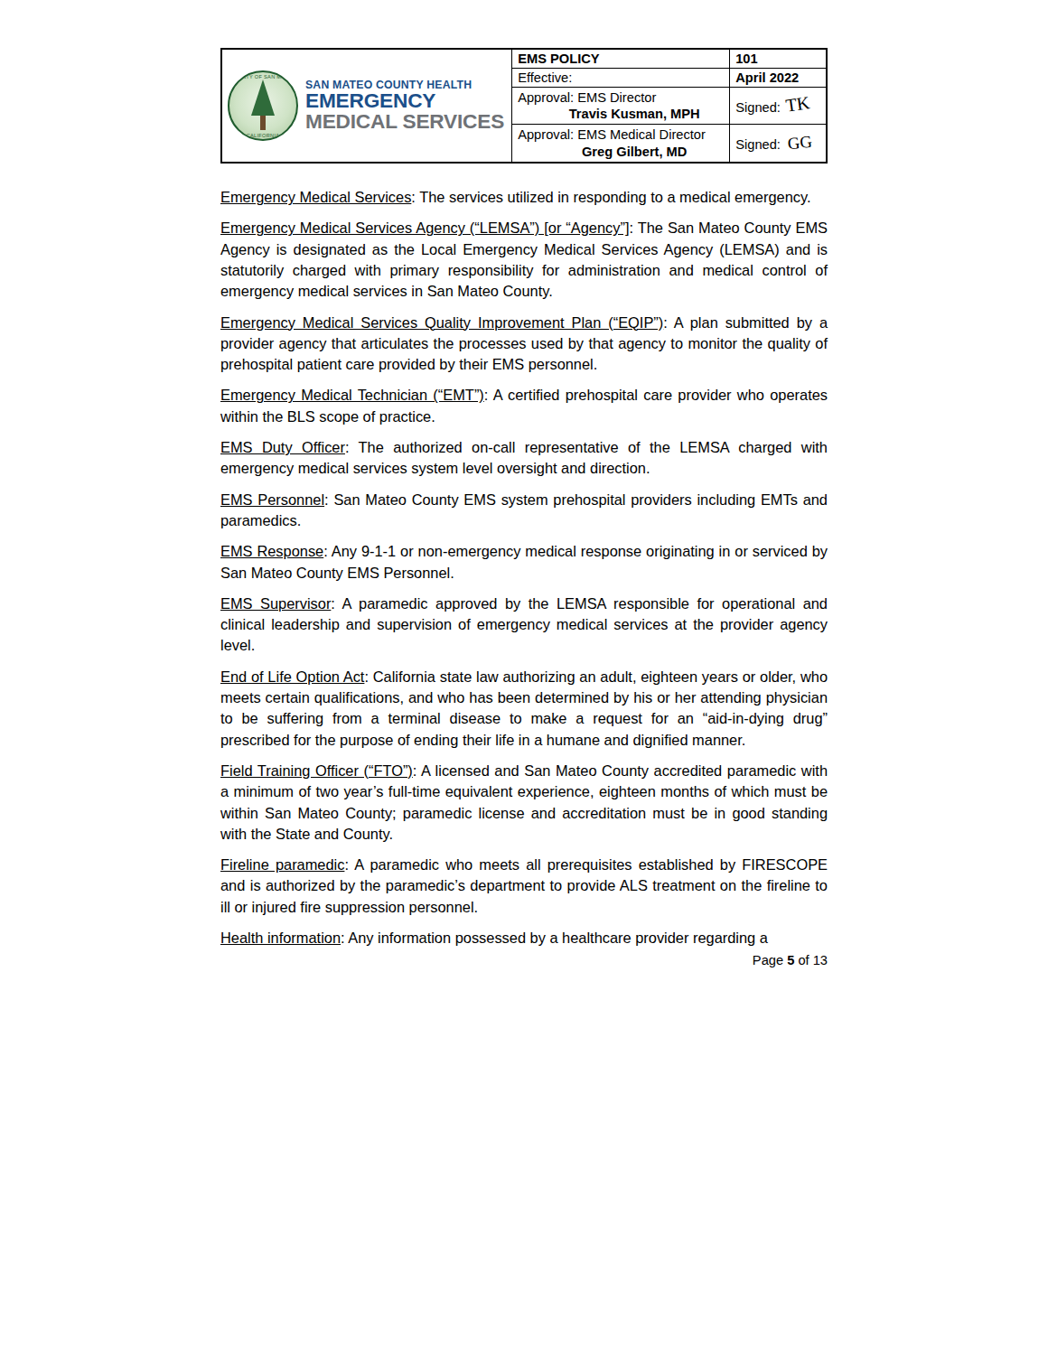| COUNTY OF SAN MATEO CALIFORNIA SAN MATEO COUNTY HEALTH EMERGENCY MEDICAL SERVICES | EMS POLICY | 101 |
| Effective: | April 2022 |
| Approval: EMS Director Travis Kusman, MPH | Signed: TK |
| Approval: EMS Medical Director Greg Gilbert, MD | Signed: GG |
Emergency Medical Services: The services utilized in responding to a medical emergency.
Emergency Medical Services Agency (“LEMSA”) [or “Agency”]: The San Mateo County EMS Agency is designated as the Local Emergency Medical Services Agency (LEMSA) and is statutorily charged with primary responsibility for administration and medical control of emergency medical services in San Mateo County.
Emergency Medical Services Quality Improvement Plan (“EQIP”): A plan submitted by a provider agency that articulates the processes used by that agency to monitor the quality of prehospital patient care provided by their EMS personnel.
Emergency Medical Technician (“EMT”): A certified prehospital care provider who operates within the BLS scope of practice.
EMS Duty Officer: The authorized on-call representative of the LEMSA charged with emergency medical services system level oversight and direction.
EMS Personnel: San Mateo County EMS system prehospital providers including EMTs and paramedics.
EMS Response: Any 9-1-1 or non-emergency medical response originating in or serviced by San Mateo County EMS Personnel.
EMS Supervisor: A paramedic approved by the LEMSA responsible for operational and clinical leadership and supervision of emergency medical services at the provider agency level.
End of Life Option Act: California state law authorizing an adult, eighteen years or older, who meets certain qualifications, and who has been determined by his or her attending physician to be suffering from a terminal disease to make a request for an “aid-in-dying drug” prescribed for the purpose of ending their life in a humane and dignified manner.
Field Training Officer (“FTO”): A licensed and San Mateo County accredited paramedic with a minimum of two year’s full-time equivalent experience, eighteen months of which must be within San Mateo County; paramedic license and accreditation must be in good standing with the State and County.
Fireline paramedic: A paramedic who meets all prerequisites established by FIRESCOPE and is authorized by the paramedic’s department to provide ALS treatment on the fireline to ill or injured fire suppression personnel.
Health information: Any information possessed by a healthcare provider regarding a
Page 5 of 13